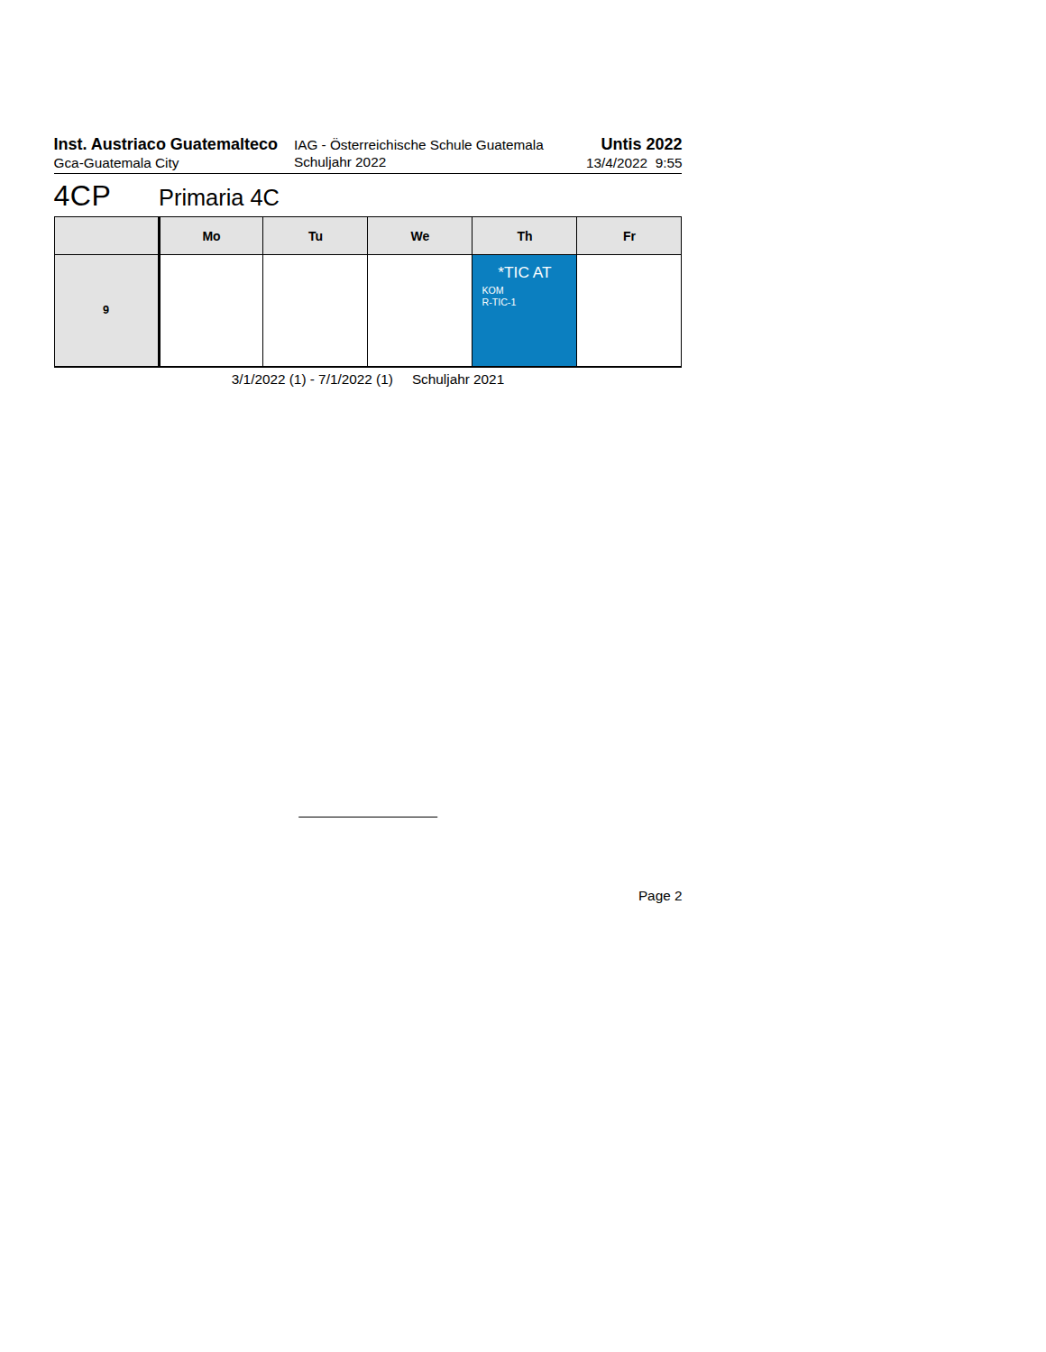Inst. Austriaco Guatemalteco
Gca-Guatemala City
IAG - Österreichische Schule Guatemala
Schuljahr 2022
Untis 2022
13/4/2022 9:55
4CP Primaria 4C
| | Mo | Tu | We | Th | Fr |
| --- | --- | --- | --- | --- | --- |
| 9 | | | | *TIC AT KOM R-TIC-1 | |
3/1/2022 (1) - 7/1/2022 (1) Schuljahr 2021
Page 2